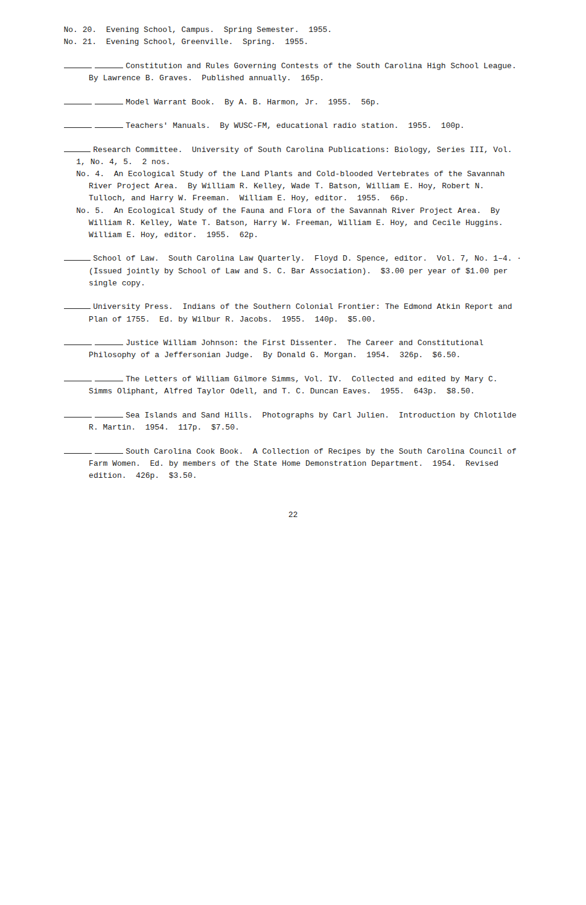No. 20. Evening School, Campus. Spring Semester. 1955.
No. 21. Evening School, Greenville. Spring. 1955.
Constitution and Rules Governing Contests of the South Carolina High School League. By Lawrence B. Graves. Published annually. 165p.
Model Warrant Book. By A. B. Harmon, Jr. 1955. 56p.
Teachers' Manuals. By WUSC-FM, educational radio station. 1955. 100p.
Research Committee. University of South Carolina Publications: Biology, Series III, Vol. 1, No. 4, 5. 2 nos.
No. 4. An Ecological Study of the Land Plants and Cold-blooded Vertebrates of the Savannah River Project Area. By William R. Kelley, Wade T. Batson, William E. Hoy, Robert N. Tulloch, and Harry W. Freeman. William E. Hoy, editor. 1955. 66p.
No. 5. An Ecological Study of the Fauna and Flora of the Savannah River Project Area. By William R. Kelley, Wate T. Batson, Harry W. Freeman, William E. Hoy, and Cecile Huggins. William E. Hoy, editor. 1955. 62p.
School of Law. South Carolina Law Quarterly. Floyd D. Spence, editor. Vol. 7, No. 1–4. · (Issued jointly by School of Law and S. C. Bar Association). $3.00 per year of $1.00 per single copy.
University Press. Indians of the Southern Colonial Frontier: The Edmond Atkin Report and Plan of 1755. Ed. by Wilbur R. Jacobs. 1955. 140p. $5.00.
Justice William Johnson: the First Dissenter. The Career and Constitutional Philosophy of a Jeffersonian Judge. By Donald G. Morgan. 1954. 326p. $6.50.
The Letters of William Gilmore Simms, Vol. IV. Collected and edited by Mary C. Simms Oliphant, Alfred Taylor Odell, and T. C. Duncan Eaves. 1955. 643p. $8.50.
Sea Islands and Sand Hills. Photographs by Carl Julien. Introduction by Chlotilde R. Martin. 1954. 117p. $7.50.
South Carolina Cook Book. A Collection of Recipes by the South Carolina Council of Farm Women. Ed. by members of the State Home Demonstration Department. 1954. Revised edition. 426p. $3.50.
22